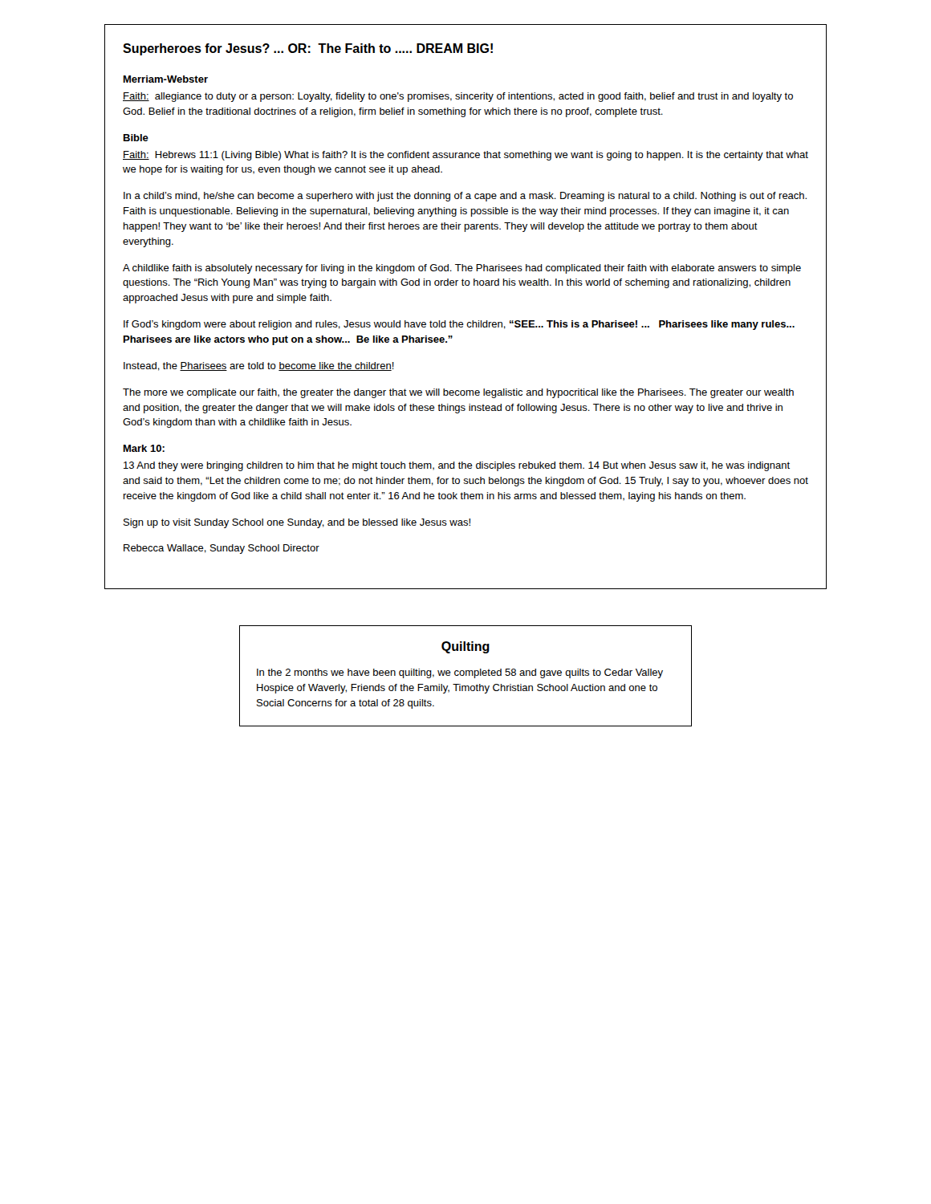Superheroes for Jesus? ... OR: The Faith to ..... DREAM BIG!
Merriam-Webster
Faith: allegiance to duty or a person: Loyalty, fidelity to one's promises, sincerity of intentions, acted in good faith, belief and trust in and loyalty to God. Belief in the traditional doctrines of a religion, firm belief in something for which there is no proof, complete trust.
Bible
Faith: Hebrews 11:1 (Living Bible) What is faith? It is the confident assurance that something we want is going to happen. It is the certainty that what we hope for is waiting for us, even though we cannot see it up ahead.
In a child’s mind, he/she can become a superhero with just the donning of a cape and a mask. Dreaming is natural to a child. Nothing is out of reach. Faith is unquestionable. Believing in the supernatural, believing anything is possible is the way their mind processes. If they can imagine it, it can happen! They want to ‘be’ like their heroes! And their first heroes are their parents. They will develop the attitude we portray to them about everything.
A childlike faith is absolutely necessary for living in the kingdom of God. The Pharisees had complicated their faith with elaborate answers to simple questions. The “Rich Young Man” was trying to bargain with God in order to hoard his wealth. In this world of scheming and rationalizing, children approached Jesus with pure and simple faith.
If God’s kingdom were about religion and rules, Jesus would have told the children, “SEE... This is a Pharisee! ... Pharisees like many rules... Pharisees are like actors who put on a show... Be like a Pharisee.”
Instead, the Pharisees are told to become like the children!
The more we complicate our faith, the greater the danger that we will become legalistic and hypocritical like the Pharisees. The greater our wealth and position, the greater the danger that we will make idols of these things instead of following Jesus. There is no other way to live and thrive in God’s kingdom than with a childlike faith in Jesus.
Mark 10:
13 And they were bringing children to him that he might touch them, and the disciples rebuked them. 14 But when Jesus saw it, he was indignant and said to them, “Let the children come to me; do not hinder them, for to such belongs the kingdom of God. 15 Truly, I say to you, whoever does not receive the kingdom of God like a child shall not enter it.” 16 And he took them in his arms and blessed them, laying his hands on them.
Sign up to visit Sunday School one Sunday, and be blessed like Jesus was!
Rebecca Wallace, Sunday School Director
Quilting
In the 2 months we have been quilting, we completed 58 and gave quilts to Cedar Valley Hospice of Waverly, Friends of the Family, Timothy Christian School Auction and one to Social Concerns for a total of 28 quilts.